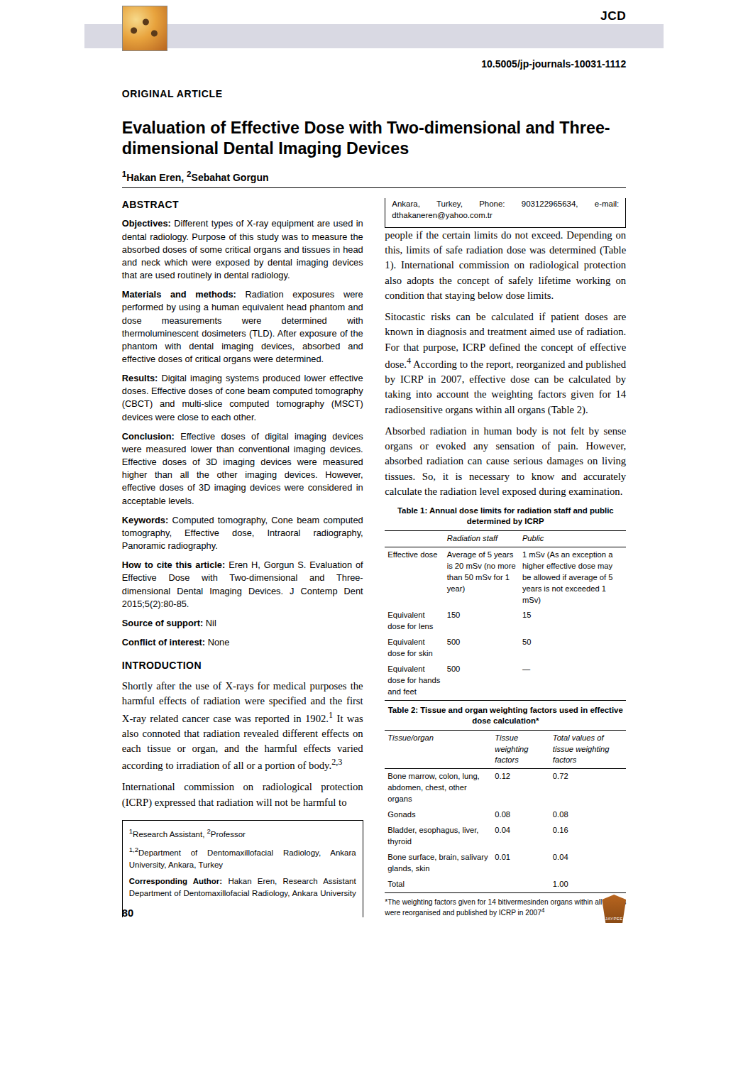JCD
10.5005/jp-journals-10031-1112
ORIGINAL ARTICLE
Evaluation of Effective Dose with Two-dimensional and Three-dimensional Dental Imaging Devices
1Hakan Eren, 2Sebahat Gorgun
ABSTRACT
Objectives: Different types of X-ray equipment are used in dental radiology. Purpose of this study was to measure the absorbed doses of some critical organs and tissues in head and neck which were exposed by dental imaging devices that are used routinely in dental radiology.
Materials and methods: Radiation exposures were performed by using a human equivalent head phantom and dose measurements were determined with thermoluminescent dosimeters (TLD). After exposure of the phantom with dental imaging devices, absorbed and effective doses of critical organs were determined.
Results: Digital imaging systems produced lower effective doses. Effective doses of cone beam computed tomography (CBCT) and multi-slice computed tomography (MSCT) devices were close to each other.
Conclusion: Effective doses of digital imaging devices were measured lower than conventional imaging devices. Effective doses of 3D imaging devices were measured higher than all the other imaging devices. However, effective doses of 3D imaging devices were considered in acceptable levels.
Keywords: Computed tomography, Cone beam computed tomography, Effective dose, Intraoral radiography, Panoramic radiography.
How to cite this article: Eren H, Gorgun S. Evaluation of Effective Dose with Two-dimensional and Three-dimensional Dental Imaging Devices. J Contemp Dent 2015;5(2):80-85.
Source of support: Nil
Conflict of interest: None
INTRODUCTION
Shortly after the use of X-rays for medical purposes the harmful effects of radiation were specified and the first X-ray related cancer case was reported in 1902.1 It was also connoted that radiation revealed different effects on each tissue or organ, and the harmful effects varied according to irradiation of all or a portion of body.2,3
International commission on radiological protection (ICRP) expressed that radiation will not be harmful to
1Research Assistant, 2Professor
1,2Department of Dentomaxillofacial Radiology, Ankara University, Ankara, Turkey
Corresponding Author: Hakan Eren, Research Assistant Department of Dentomaxillofacial Radiology, Ankara University Ankara, Turkey, Phone: 903122965634, e-mail: dthakaneren@yahoo.com.tr
people if the certain limits do not exceed. Depending on this, limits of safe radiation dose was determined (Table 1). International commission on radiological protection also adopts the concept of safely lifetime working on condition that staying below dose limits.
Sitocastic risks can be calculated if patient doses are known in diagnosis and treatment aimed use of radiation. For that purpose, ICRP defined the concept of effective dose.4 According to the report, reorganized and published by ICRP in 2007, effective dose can be calculated by taking into account the weighting factors given for 14 radiosensitive organs within all organs (Table 2).
Absorbed radiation in human body is not felt by sense organs or evoked any sensation of pain. However, absorbed radiation can cause serious damages on living tissues. So, it is necessary to know and accurately calculate the radiation level exposed during examination.
Table 1: Annual dose limits for radiation staff and public determined by ICRP
| | Radiation staff | Public |
| --- | --- | --- |
| Effective dose | Average of 5 years is 20 mSv (no more than 50 mSv for 1 year) | 1 mSv (As an exception a higher effective dose may be allowed if average of 5 years is not exceeded 1 mSv) |
| Equivalent dose for lens | 150 | 15 |
| Equivalent dose for skin | 500 | 50 |
| Equivalent dose for hands and feet | 500 | — |
Table 2: Tissue and organ weighting factors used in effective dose calculation*
| Tissue/organ | Tissue weighting factors | Total values of tissue weighting factors |
| --- | --- | --- |
| Bone marrow, colon, lung, abdomen, chest, other organs | 0.12 | 0.72 |
| Gonads | 0.08 | 0.08 |
| Bladder, esophagus, liver, thyroid | 0.04 | 0.16 |
| Bone surface, brain, salivary glands, skin | 0.01 | 0.04 |
| Total | | 1.00 |
*The weighting factors given for 14 bitivermesinden organs within all organs were reorganised and published by ICRP in 20074
80